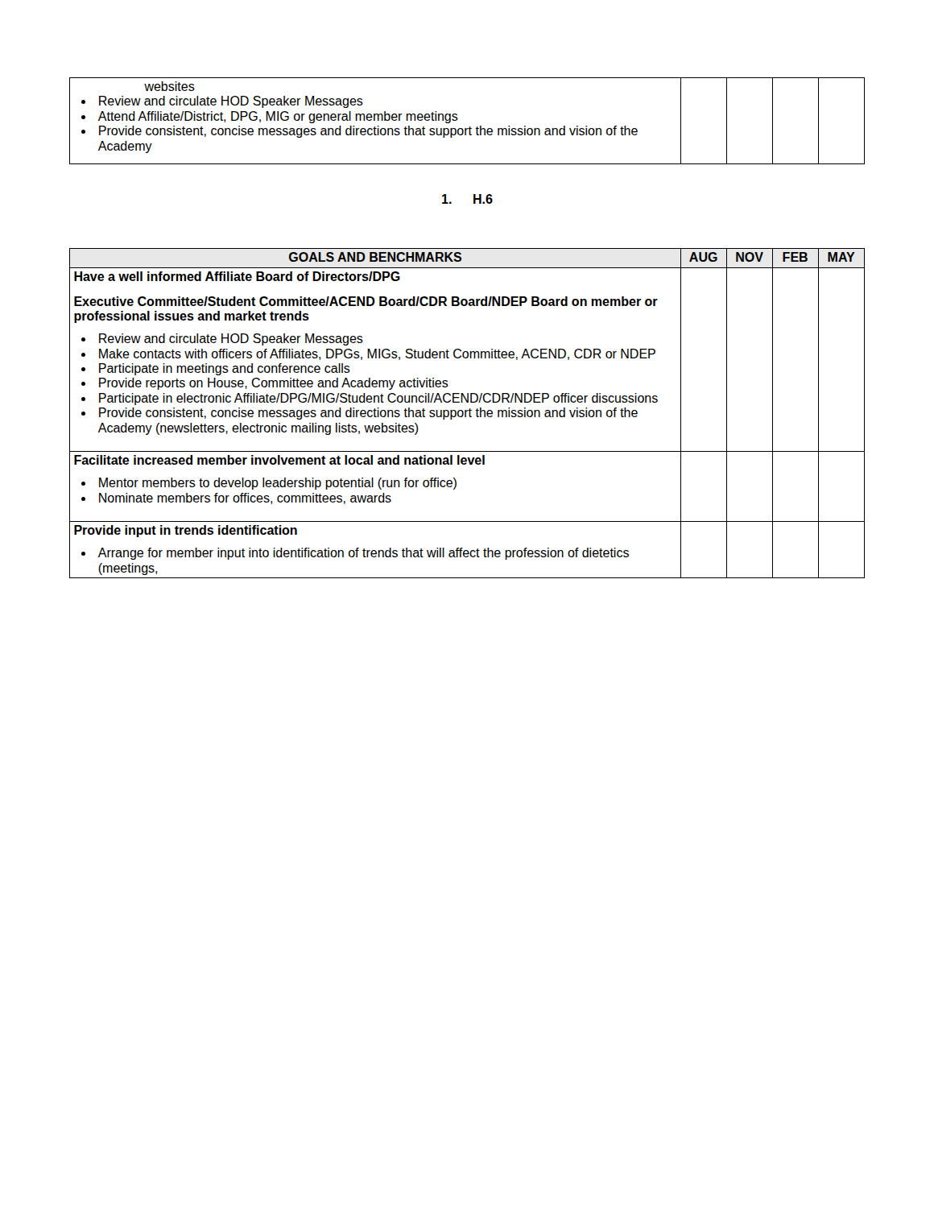| websites Review and circulate HOD Speaker Messages Attend Affiliate/District, DPG, MIG or general member meetings Provide consistent, concise messages and directions that support the mission and vision of the Academy | | | | |
1. H.6
| GOALS AND BENCHMARKS | AUG | NOV | FEB | MAY |
| --- | --- | --- | --- | --- |
| Have a well informed Affiliate Board of Directors/DPG Executive Committee/Student Committee/ACEND Board/CDR Board/NDEP Board on member or professional issues and market trends Review and circulate HOD Speaker Messages Make contacts with officers of Affiliates, DPGs, MIGs, Student Committee, ACEND, CDR or NDEP Participate in meetings and conference calls Provide reports on House, Committee and Academy activities Participate in electronic Affiliate/DPG/MIG/Student Council/ACEND/CDR/NDEP officer discussions Provide consistent, concise messages and directions that support the mission and vision of the Academy (newsletters, electronic mailing lists, websites) | | | | |
| Facilitate increased member involvement at local and national level Mentor members to develop leadership potential (run for office) Nominate members for offices, committees, awards | | | | |
| Provide input in trends identification Arrange for member input into identification of trends that will affect the profession of dietetics (meetings, | | | | |